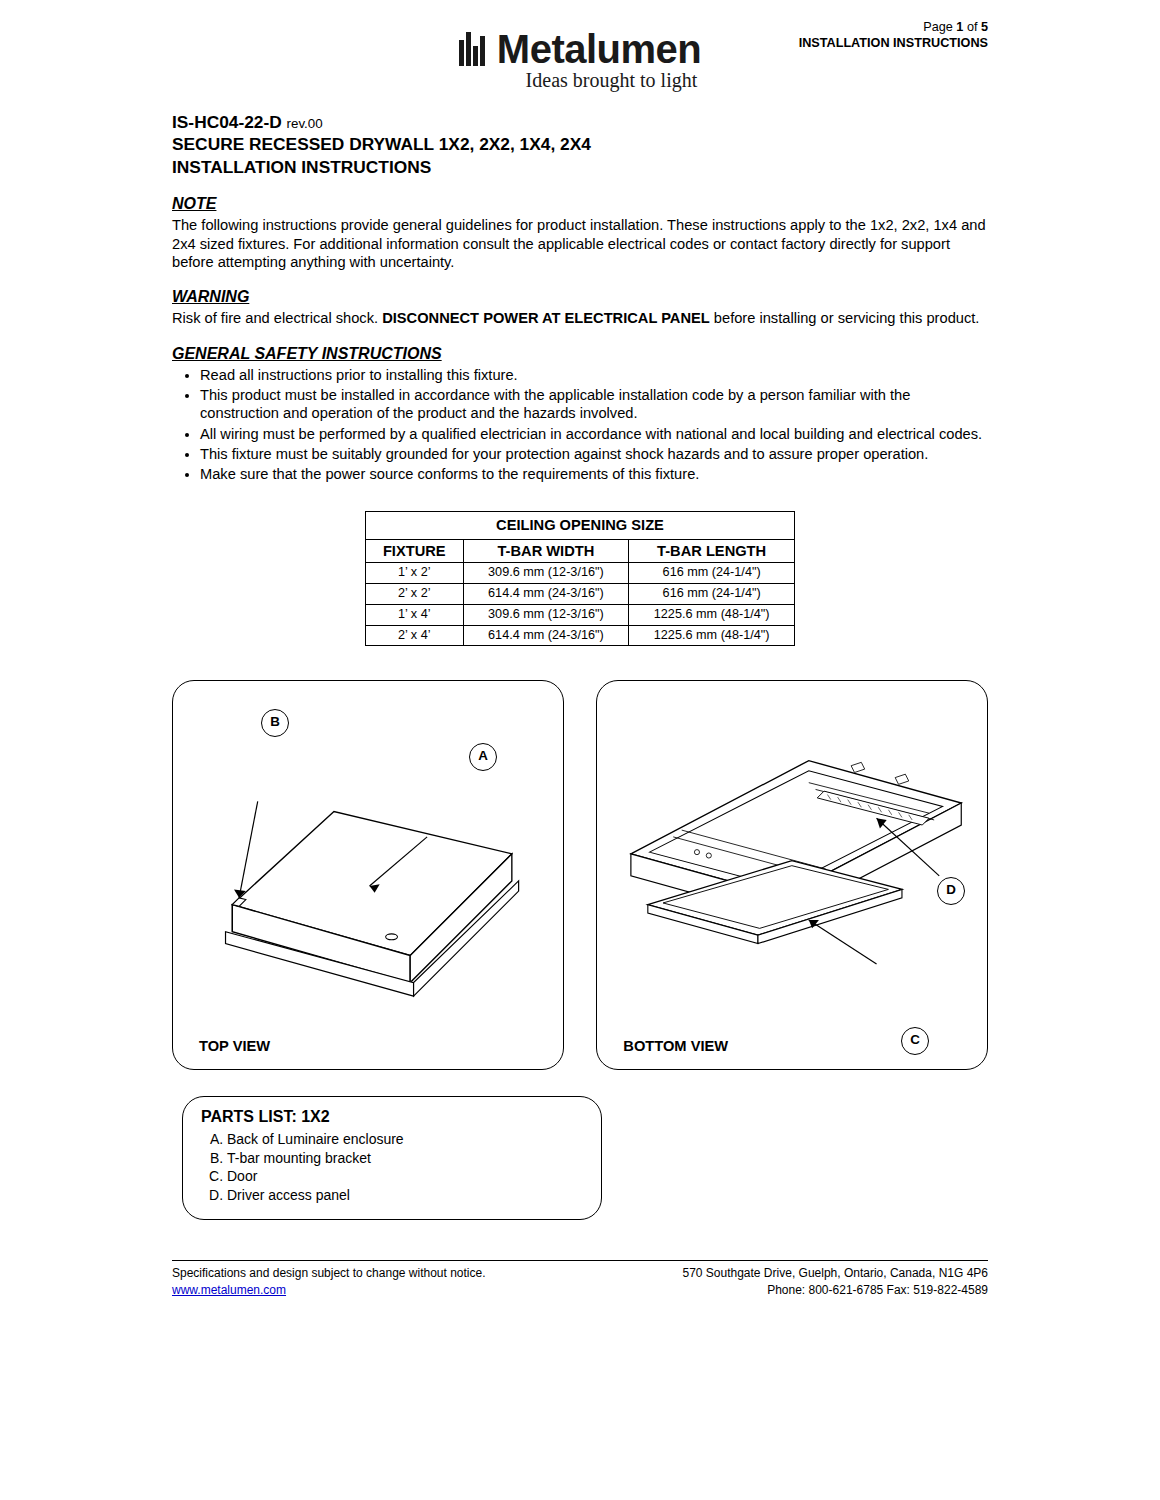Page 1 of 5
INSTALLATION INSTRUCTIONS
Metalumen
Ideas brought to light
IS-HC04-22-D rev.00
SECURE RECESSED DRYWALL 1X2, 2X2, 1X4, 2X4
INSTALLATION INSTRUCTIONS
NOTE
The following instructions provide general guidelines for product installation. These instructions apply to the 1x2, 2x2, 1x4 and 2x4 sized fixtures. For additional information consult the applicable electrical codes or contact factory directly for support before attempting anything with uncertainty.
WARNING
Risk of fire and electrical shock. DISCONNECT POWER AT ELECTRICAL PANEL before installing or servicing this product.
GENERAL SAFETY INSTRUCTIONS
Read all instructions prior to installing this fixture.
This product must be installed in accordance with the applicable installation code by a person familiar with the construction and operation of the product and the hazards involved.
All wiring must be performed by a qualified electrician in accordance with national and local building and electrical codes.
This fixture must be suitably grounded for your protection against shock hazards and to assure proper operation.
Make sure that the power source conforms to the requirements of this fixture.
| CEILING OPENING SIZE |
| --- |
| FIXTURE | T-BAR WIDTH | T-BAR LENGTH |
| 1’ x 2’ | 309.6 mm (12-3/16") | 616 mm (24-1/4") |
| 2’ x 2’ | 614.4 mm (24-3/16") | 616 mm (24-1/4") |
| 1’ x 4’ | 309.6 mm (12-3/16") | 1225.6 mm (48-1/4") |
| 2’ x 4’ | 614.4 mm (24-3/16") | 1225.6 mm (48-1/4") |
B
A
TOP VIEW
D
C
BOTTOM VIEW
PARTS LIST: 1X2
Back of Luminaire enclosure
T-bar mounting bracket
Door
Driver access panel
Specifications and design subject to change without notice.
www.metalumen.com
570 Southgate Drive, Guelph, Ontario, Canada, N1G 4P6
Phone: 800-621-6785 Fax: 519-822-4589